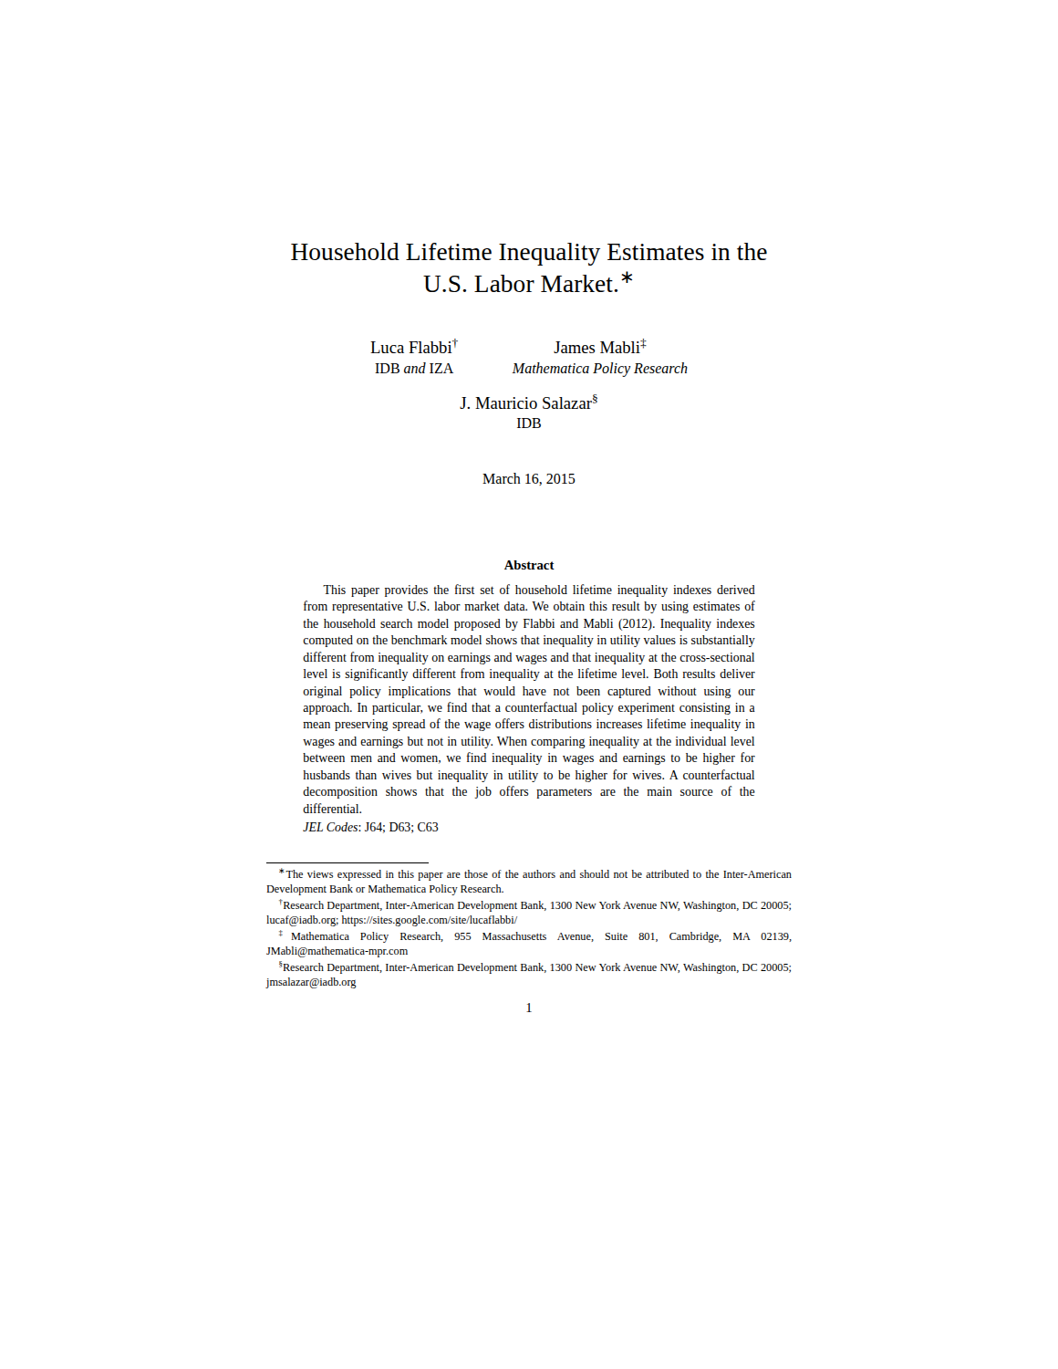Household Lifetime Inequality Estimates in the
U.S. Labor Market.∗
Luca Flabbi†
IDB and IZA
James Mabli‡
Mathematica Policy Research
J. Mauricio Salazar§
IDB
March 16, 2015
Abstract
This paper provides the first set of household lifetime inequality indexes derived from representative U.S. labor market data. We obtain this result by using estimates of the household search model proposed by Flabbi and Mabli (2012). Inequality indexes computed on the benchmark model shows that inequality in utility values is substantially different from inequality on earnings and wages and that inequality at the cross-sectional level is significantly different from inequality at the lifetime level. Both results deliver original policy implications that would have not been captured without using our approach. In particular, we find that a counterfactual policy experiment consisting in a mean preserving spread of the wage offers distributions increases lifetime inequality in wages and earnings but not in utility. When comparing inequality at the individual level between men and women, we find inequality in wages and earnings to be higher for husbands than wives but inequality in utility to be higher for wives. A counterfactual decomposition shows that the job offers parameters are the main source of the differential. JEL Codes: J64; D63; C63
∗The views expressed in this paper are those of the authors and should not be attributed to the Inter-American Development Bank or Mathematica Policy Research.
†Research Department, Inter-American Development Bank, 1300 New York Avenue NW, Washington, DC 20005; lucaf@iadb.org; https://sites.google.com/site/lucaflabbi/
‡Mathematica Policy Research, 955 Massachusetts Avenue, Suite 801, Cambridge, MA 02139, JMabli@mathematica-mpr.com
§Research Department, Inter-American Development Bank, 1300 New York Avenue NW, Washington, DC 20005; jmsalazar@iadb.org
1